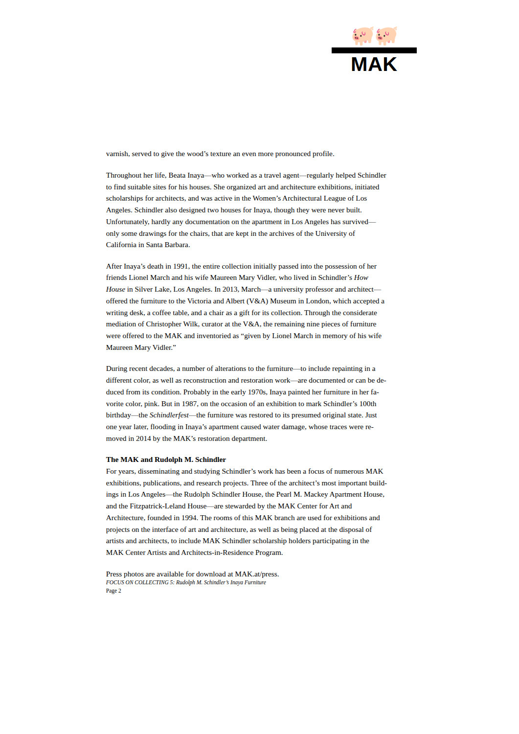🐖🐖 MAK
varnish, served to give the wood’s texture an even more pronounced profile.
Throughout her life, Beata Inaya—who worked as a travel agent—regularly helped Schindler to find suitable sites for his houses. She organized art and architecture exhibitions, initiated scholarships for architects, and was active in the Women’s Architectural League of Los Angeles. Schindler also designed two houses for Inaya, though they were never built. Unfortunately, hardly any documentation on the apartment in Los Angeles has survived—only some drawings for the chairs, that are kept in the archives of the University of California in Santa Barbara.
After Inaya’s death in 1991, the entire collection initially passed into the possession of her friends Lionel March and his wife Maureen Mary Vidler, who lived in Schindler’s How House in Silver Lake, Los Angeles. In 2013, March—a university professor and architect—offered the furniture to the Victoria and Albert (V&A) Museum in London, which accepted a writing desk, a coffee table, and a chair as a gift for its collection. Through the considerate mediation of Christopher Wilk, curator at the V&A, the remaining nine pieces of furniture were offered to the MAK and inventoried as “given by Lionel March in memory of his wife Maureen Mary Vidler.”
During recent decades, a number of alterations to the furniture—to include repainting in a different color, as well as reconstruction and restoration work—are documented or can be deduced from its condition. Probably in the early 1970s, Inaya painted her furniture in her favorite color, pink. But in 1987, on the occasion of an exhibition to mark Schindler’s 100th birthday—the Schindlerfest—the furniture was restored to its presumed original state. Just one year later, flooding in Inaya’s apartment caused water damage, whose traces were removed in 2014 by the MAK’s restoration department.
The MAK and Rudolph M. Schindler
For years, disseminating and studying Schindler’s work has been a focus of numerous MAK exhibitions, publications, and research projects. Three of the architect’s most important buildings in Los Angeles—the Rudolph Schindler House, the Pearl M. Mackey Apartment House, and the Fitzpatrick-Leland House—are stewarded by the MAK Center for Art and Architecture, founded in 1994. The rooms of this MAK branch are used for exhibitions and projects on the interface of art and architecture, as well as being placed at the disposal of artists and architects, to include MAK Schindler scholarship holders participating in the MAK Center Artists and Architects-in-Residence Program.
Press photos are available for download at MAK.at/press.
FOCUS ON COLLECTING 5: Rudolph M. Schindler’s Inaya Furniture
Page 2